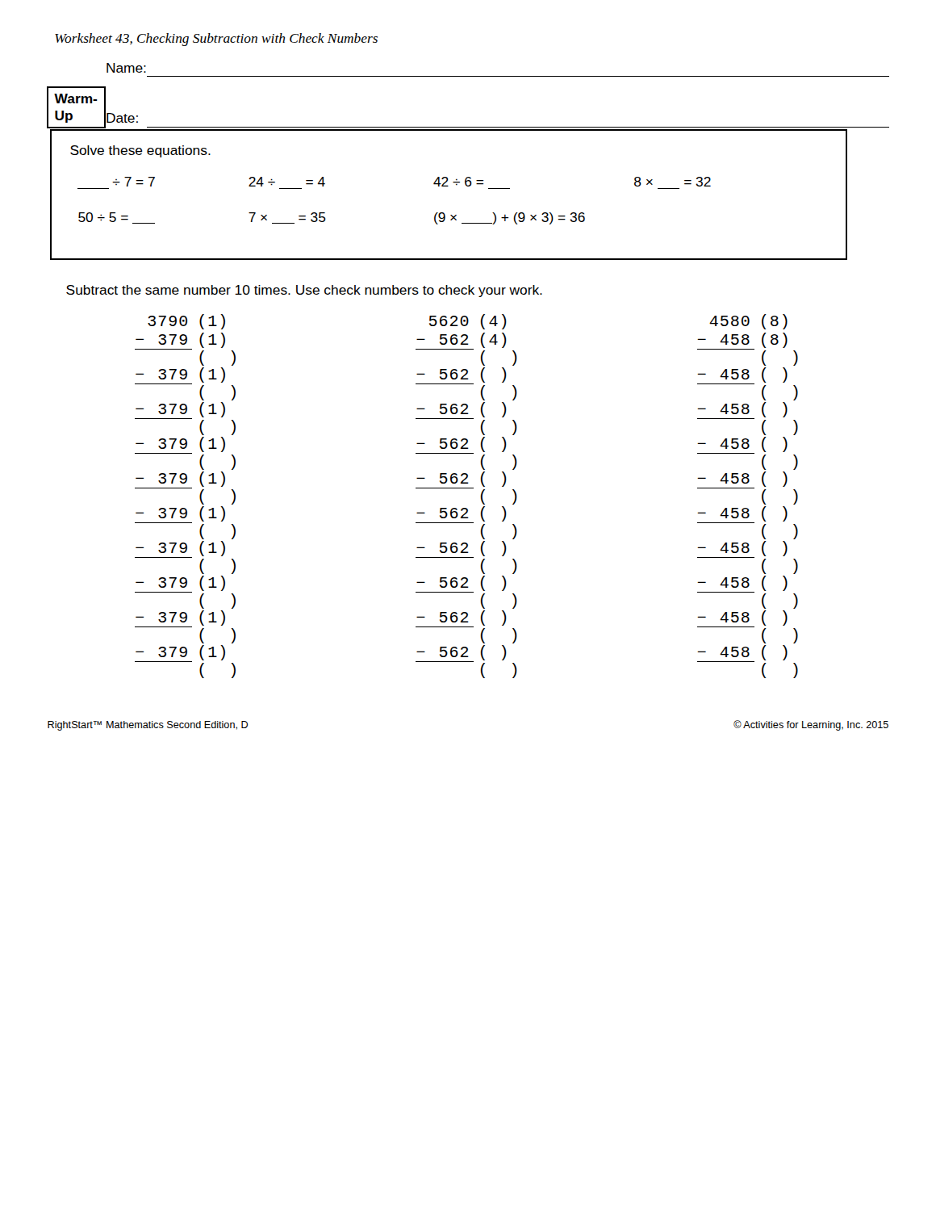Worksheet 43, Checking Subtraction with Check Numbers
| | Name: | |
| Warm-Up | Date: | |
Solve these equations.
| ÷ 7 = 7 | 24 ÷ = 4 | 42 ÷ 6 = | 8 × = 32 |
| 50 ÷ 5 = | 7 × = 35 | (9 × ) + (9 × 3) = 36 |
Subtract the same number 10 times. Use check numbers to check your work.
| / 3790 / (1) / / − 379 / (1) / / / ( ) / / − 379 / (1) / / / ( ) / / − 379 / (1) / / / ( ) / / − 379 / (1) / / / ( ) / / − 379 / (1) / / / ( ) / / − 379 / (1) / / / ( ) / / − 379 / (1) / / / ( ) / / − 379 / (1) / / / ( ) / / − 379 / (1) / / / ( ) / / − 379 / (1) / / / ( ) / | / 5620 / (4) / / − 562 / (4) / / / ( ) / / − 562 / ( ) / / / ( ) / / − 562 / ( ) / / / ( ) / / − 562 / ( ) / / / ( ) / / − 562 / ( ) / / / ( ) / / − 562 / ( ) / / / ( ) / / − 562 / ( ) / / / ( ) / / − 562 / ( ) / / / ( ) / / − 562 / ( ) / / / ( ) / / − 562 / ( ) / / / ( ) / | / 4580 / (8) / / − 458 / (8) / / / ( ) / / − 458 / ( ) / / / ( ) / / − 458 / ( ) / / / ( ) / / − 458 / ( ) / / / ( ) / / − 458 / ( ) / / / ( ) / / − 458 / ( ) / / / ( ) / / − 458 / ( ) / / / ( ) / / − 458 / ( ) / / / ( ) / / − 458 / ( ) / / / ( ) / / − 458 / ( ) / / / ( ) / |
| RightStart™ Mathematics Second Edition, D | © Activities for Learning, Inc. 2015 |